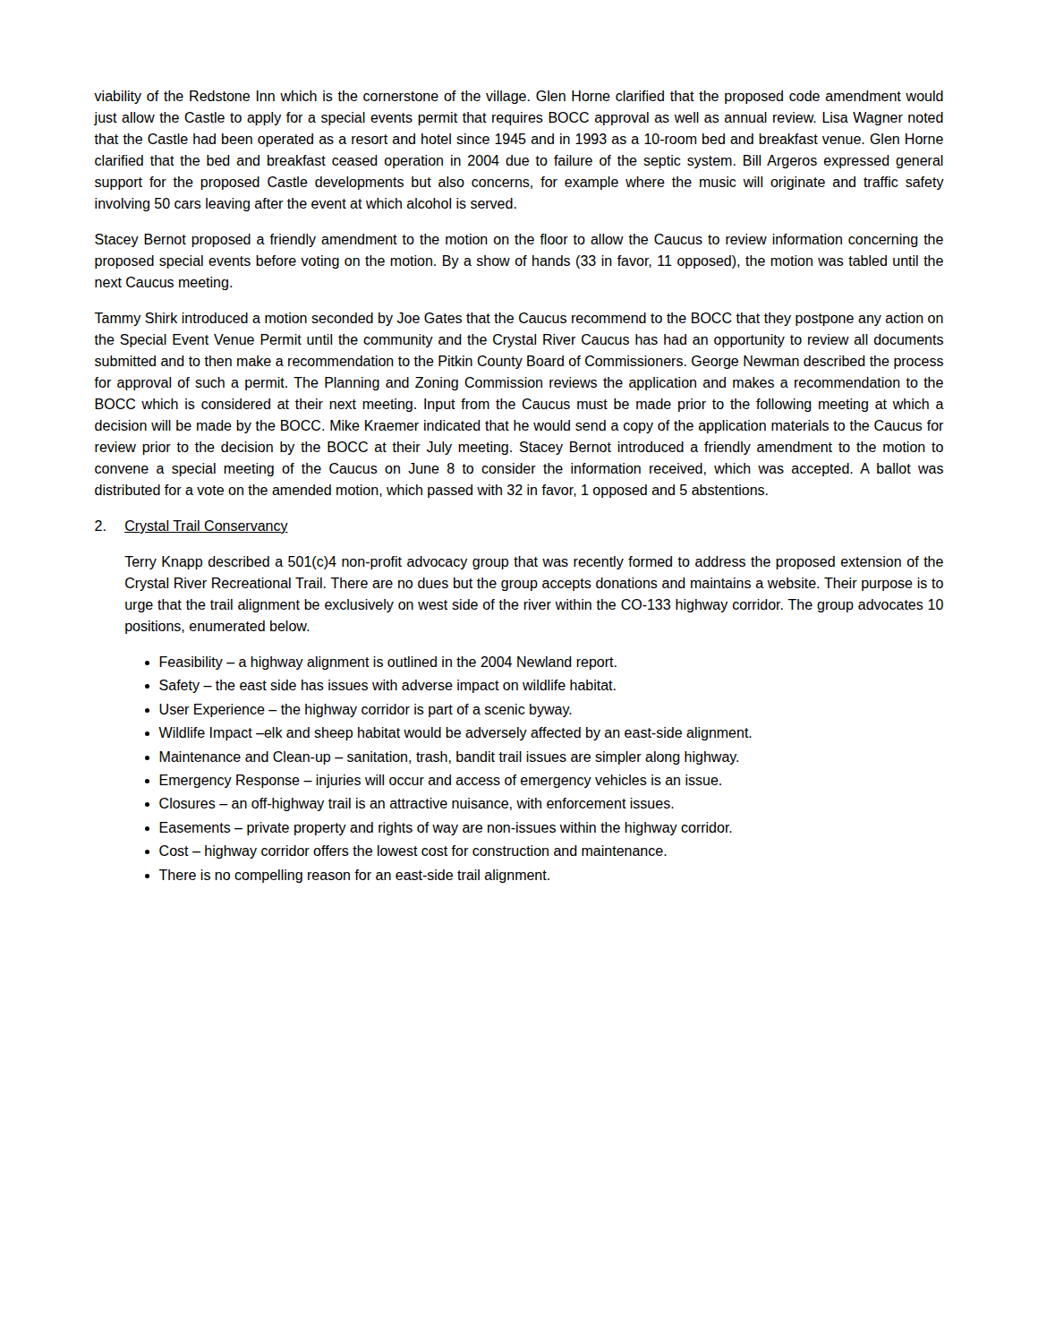viability of the Redstone Inn which is the cornerstone of the village. Glen Horne clarified that the proposed code amendment would just allow the Castle to apply for a special events permit that requires BOCC approval as well as annual review. Lisa Wagner noted that the Castle had been operated as a resort and hotel since 1945 and in 1993 as a 10-room bed and breakfast venue. Glen Horne clarified that the bed and breakfast ceased operation in 2004 due to failure of the septic system. Bill Argeros expressed general support for the proposed Castle developments but also concerns, for example where the music will originate and traffic safety involving 50 cars leaving after the event at which alcohol is served.
Stacey Bernot proposed a friendly amendment to the motion on the floor to allow the Caucus to review information concerning the proposed special events before voting on the motion. By a show of hands (33 in favor, 11 opposed), the motion was tabled until the next Caucus meeting.
Tammy Shirk introduced a motion seconded by Joe Gates that the Caucus recommend to the BOCC that they postpone any action on the Special Event Venue Permit until the community and the Crystal River Caucus has had an opportunity to review all documents submitted and to then make a recommendation to the Pitkin County Board of Commissioners. George Newman described the process for approval of such a permit. The Planning and Zoning Commission reviews the application and makes a recommendation to the BOCC which is considered at their next meeting. Input from the Caucus must be made prior to the following meeting at which a decision will be made by the BOCC. Mike Kraemer indicated that he would send a copy of the application materials to the Caucus for review prior to the decision by the BOCC at their July meeting. Stacey Bernot introduced a friendly amendment to the motion to convene a special meeting of the Caucus on June 8 to consider the information received, which was accepted. A ballot was distributed for a vote on the amended motion, which passed with 32 in favor, 1 opposed and 5 abstentions.
2.
Crystal Trail Conservancy
Terry Knapp described a 501(c)4 non-profit advocacy group that was recently formed to address the proposed extension of the Crystal River Recreational Trail. There are no dues but the group accepts donations and maintains a website. Their purpose is to urge that the trail alignment be exclusively on west side of the river within the CO-133 highway corridor. The group advocates 10 positions, enumerated below.
Feasibility – a highway alignment is outlined in the 2004 Newland report.
Safety – the east side has issues with adverse impact on wildlife habitat.
User Experience – the highway corridor is part of a scenic byway.
Wildlife Impact –elk and sheep habitat would be adversely affected by an east-side alignment.
Maintenance and Clean-up – sanitation, trash, bandit trail issues are simpler along highway.
Emergency Response – injuries will occur and access of emergency vehicles is an issue.
Closures – an off-highway trail is an attractive nuisance, with enforcement issues.
Easements – private property and rights of way are non-issues within the highway corridor.
Cost – highway corridor offers the lowest cost for construction and maintenance.
There is no compelling reason for an east-side trail alignment.